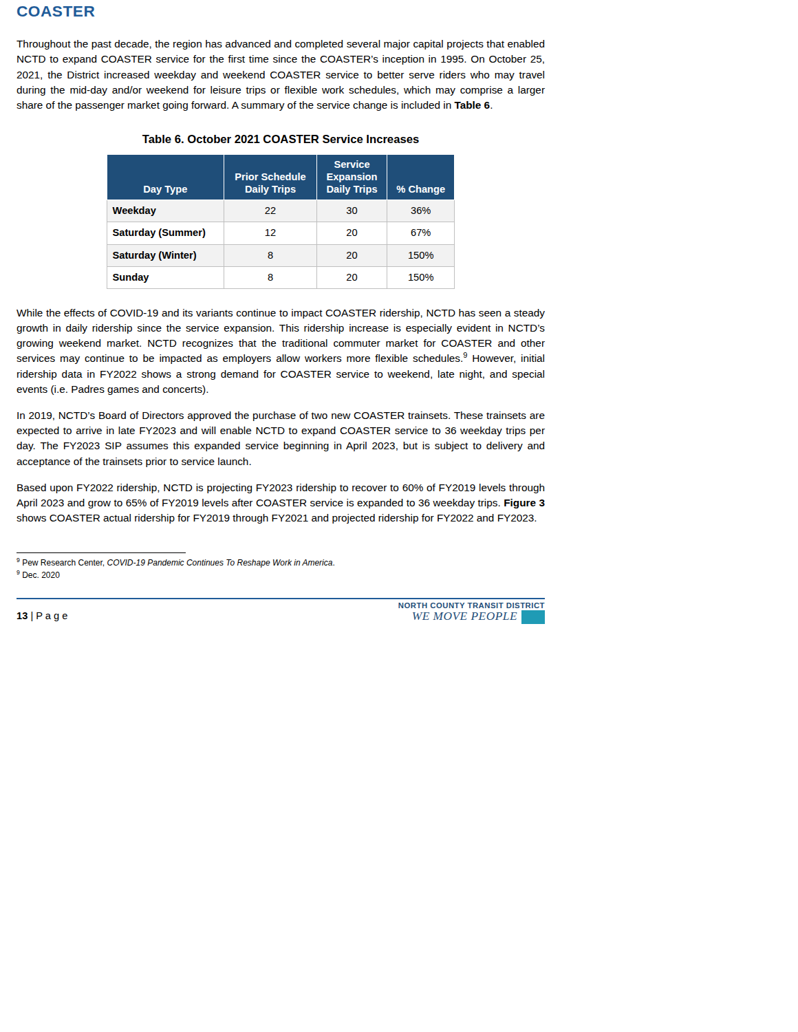COASTER
Throughout the past decade, the region has advanced and completed several major capital projects that enabled NCTD to expand COASTER service for the first time since the COASTER’s inception in 1995. On October 25, 2021, the District increased weekday and weekend COASTER service to better serve riders who may travel during the mid-day and/or weekend for leisure trips or flexible work schedules, which may comprise a larger share of the passenger market going forward. A summary of the service change is included in Table 6.
Table 6. October 2021 COASTER Service Increases
| Day Type | Prior Schedule Daily Trips | Service Expansion Daily Trips | % Change |
| --- | --- | --- | --- |
| Weekday | 22 | 30 | 36% |
| Saturday (Summer) | 12 | 20 | 67% |
| Saturday (Winter) | 8 | 20 | 150% |
| Sunday | 8 | 20 | 150% |
While the effects of COVID-19 and its variants continue to impact COASTER ridership, NCTD has seen a steady growth in daily ridership since the service expansion. This ridership increase is especially evident in NCTD’s growing weekend market. NCTD recognizes that the traditional commuter market for COASTER and other services may continue to be impacted as employers allow workers more flexible schedules.9 However, initial ridership data in FY2022 shows a strong demand for COASTER service to weekend, late night, and special events (i.e. Padres games and concerts).
In 2019, NCTD’s Board of Directors approved the purchase of two new COASTER trainsets. These trainsets are expected to arrive in late FY2023 and will enable NCTD to expand COASTER service to 36 weekday trips per day. The FY2023 SIP assumes this expanded service beginning in April 2023, but is subject to delivery and acceptance of the trainsets prior to service launch.
Based upon FY2022 ridership, NCTD is projecting FY2023 ridership to recover to 60% of FY2019 levels through April 2023 and grow to 65% of FY2019 levels after COASTER service is expanded to 36 weekday trips. Figure 3 shows COASTER actual ridership for FY2019 through FY2021 and projected ridership for FY2022 and FY2023.
9 Pew Research Center, COVID-19 Pandemic Continues To Reshape Work in America.
9 Dec. 2020
13 | P a g e
NORTH COUNTY TRANSIT DISTRICT
WE MOVE PEOPLE